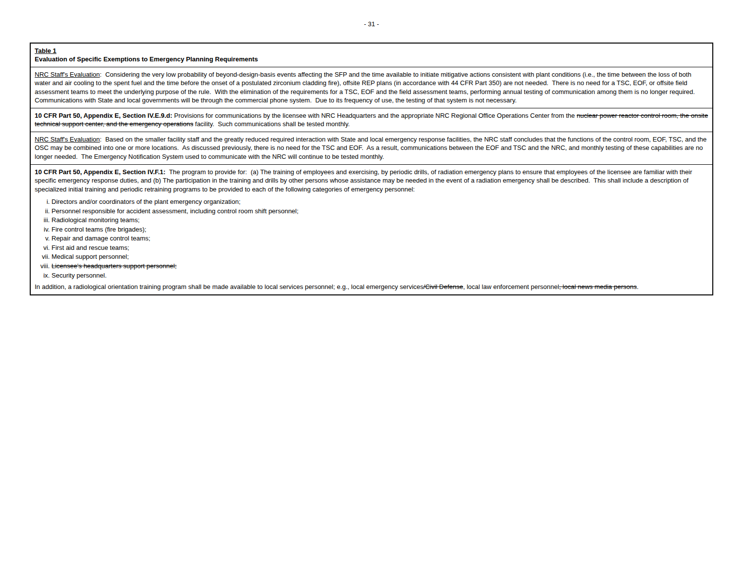- 31 -
| Table 1 Evaluation of Specific Exemptions to Emergency Planning Requirements |
| NRC Staff's Evaluation : Considering the very low probability of beyond-design-basis events affecting the SFP and the time available to initiate mitigative actions consistent with plant conditions (i.e., the time between the loss of both water and air cooling to the spent fuel and the time before the onset of a postulated zirconium cladding fire), offsite REP plans (in accordance with 44 CFR Part 350) are not needed. There is no need for a TSC, EOF, or offsite field assessment teams to meet the underlying purpose of the rule. With the elimination of the requirements for a TSC, EOF and the field assessment teams, performing annual testing of communication among them is no longer required. Communications with State and local governments will be through the commercial phone system. Due to its frequency of use, the testing of that system is not necessary. |
| 10 CFR Part 50, Appendix E, Section IV.E.9.d: Provisions for communications by the licensee with NRC Headquarters and the appropriate NRC Regional Office Operations Center from the nuclear power reactor control room, the onsite technical support center, and the emergency operations facility. Such communications shall be tested monthly. |
| NRC Staff's Evaluation : Based on the smaller facility staff and the greatly reduced required interaction with State and local emergency response facilities, the NRC staff concludes that the functions of the control room, EOF, TSC, and the OSC may be combined into one or more locations. As discussed previously, there is no need for the TSC and EOF. As a result, communications between the EOF and TSC and the NRC, and monthly testing of these capabilities are no longer needed. The Emergency Notification System used to communicate with the NRC will continue to be tested monthly. |
| 10 CFR Part 50, Appendix E, Section IV.F.1: The program to provide for: (a) The training of employees and exercising, by periodic drills, of radiation emergency plans to ensure that employees of the licensee are familiar with their specific emergency response duties, and (b) The participation in the training and drills by other persons whose assistance may be needed in the event of a radiation emergency shall be described. This shall include a description of specialized initial training and periodic retraining programs to be provided to each of the following categories of emergency personnel: Directors and/or coordinators of the plant emergency organization; Personnel responsible for accident assessment, including control room shift personnel; Radiological monitoring teams; Fire control teams (fire brigades); Repair and damage control teams; First aid and rescue teams; Medical support personnel; Licensee's headquarters support personnel; Security personnel. In addition, a radiological orientation training program shall be made available to local services personnel; e.g., local emergency services /Civil Defense , local law enforcement personnel , local news media persons . |